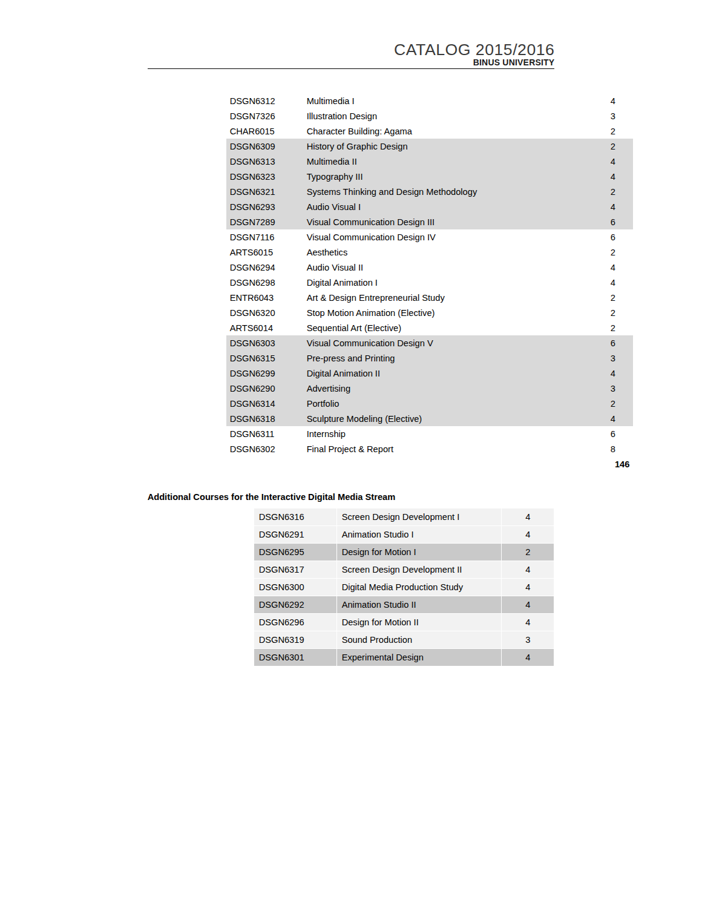CATALOG 2015/2016
BINUS UNIVERSITY
| DSGN6312 | Multimedia I | 4 |
| DSGN7326 | Illustration Design | 3 |
| CHAR6015 | Character Building: Agama | 2 |
| DSGN6309 | History of Graphic Design | 2 |
| DSGN6313 | Multimedia II | 4 |
| DSGN6323 | Typography III | 4 |
| DSGN6321 | Systems Thinking and Design Methodology | 2 |
| DSGN6293 | Audio Visual I | 4 |
| DSGN7289 | Visual Communication Design III | 6 |
| DSGN7116 | Visual Communication Design IV | 6 |
| ARTS6015 | Aesthetics | 2 |
| DSGN6294 | Audio Visual II | 4 |
| DSGN6298 | Digital Animation I | 4 |
| ENTR6043 | Art & Design Entrepreneurial Study | 2 |
| DSGN6320 | Stop Motion Animation (Elective) | 2 |
| ARTS6014 | Sequential Art (Elective) | 2 |
| DSGN6303 | Visual Communication Design V | 6 |
| DSGN6315 | Pre-press and Printing | 3 |
| DSGN6299 | Digital Animation II | 4 |
| DSGN6290 | Advertising | 3 |
| DSGN6314 | Portfolio | 2 |
| DSGN6318 | Sculpture Modeling (Elective) | 4 |
| DSGN6311 | Internship | 6 |
| DSGN6302 | Final Project & Report | 8 |
| 146 |
Additional Courses for the Interactive Digital Media Stream
| DSGN6316 | Screen Design Development I | 4 |
| DSGN6291 | Animation Studio I | 4 |
| DSGN6295 | Design for Motion I | 2 |
| DSGN6317 | Screen Design Development II | 4 |
| DSGN6300 | Digital Media Production Study | 4 |
| DSGN6292 | Animation Studio II | 4 |
| DSGN6296 | Design for Motion II | 4 |
| DSGN6319 | Sound Production | 3 |
| DSGN6301 | Experimental Design | 4 |